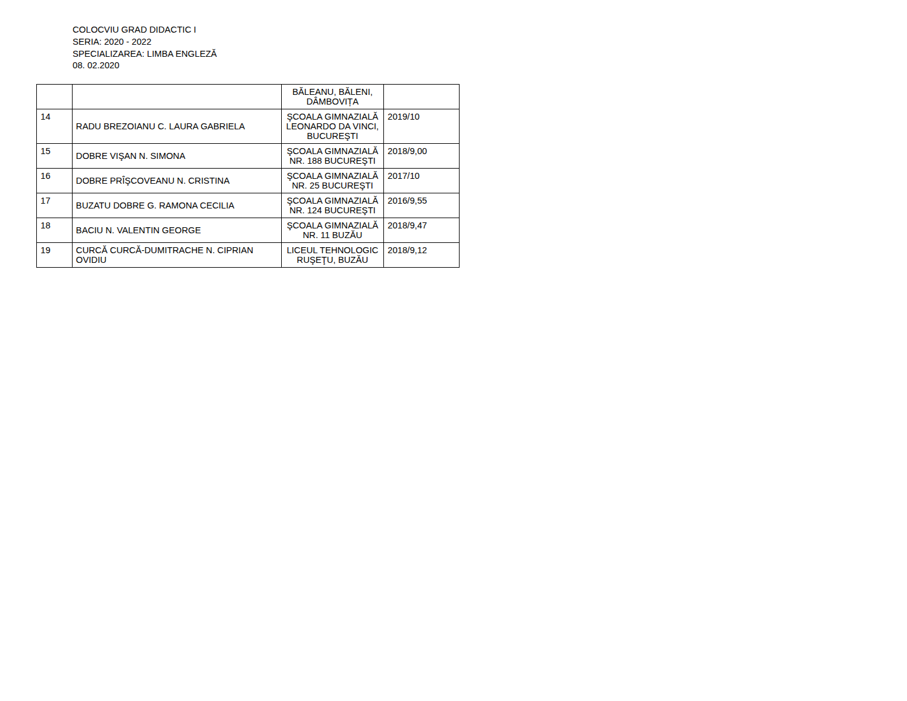COLOCVIU GRAD DIDACTIC I
SERIA: 2020 - 2022
SPECIALIZAREA: LIMBA ENGLEZĂ
08. 02.2020
| | | BĂLEANU, BĂLENI, DÂMBOVIȚA | |
| 14 | RADU BREZOIANU C. LAURA GABRIELA | ŞCOALA GIMNAZIALĂ LEONARDO DA VINCI, BUCUREŞTI | 2019/10 |
| 15 | DOBRE VIŞAN N. SIMONA | ŞCOALA GIMNAZIALĂ NR. 188 BUCUREŞTI | 2018/9,00 |
| 16 | DOBRE PRÎŞCOVEANU N. CRISTINA | ŞCOALA GIMNAZIALĂ NR. 25 BUCUREŞTI | 2017/10 |
| 17 | BUZATU DOBRE G. RAMONA CECILIA | ŞCOALA GIMNAZIALĂ NR. 124 BUCUREŞTI | 2016/9,55 |
| 18 | BACIU N. VALENTIN GEORGE | ŞCOALA GIMNAZIALĂ NR. 11 BUZĂU | 2018/9,47 |
| 19 | CURCĂ CURCĂ-DUMITRACHE N. CIPRIAN OVIDIU | LICEUL TEHNOLOGIC RUŞEŢU, BUZĂU | 2018/9,12 |